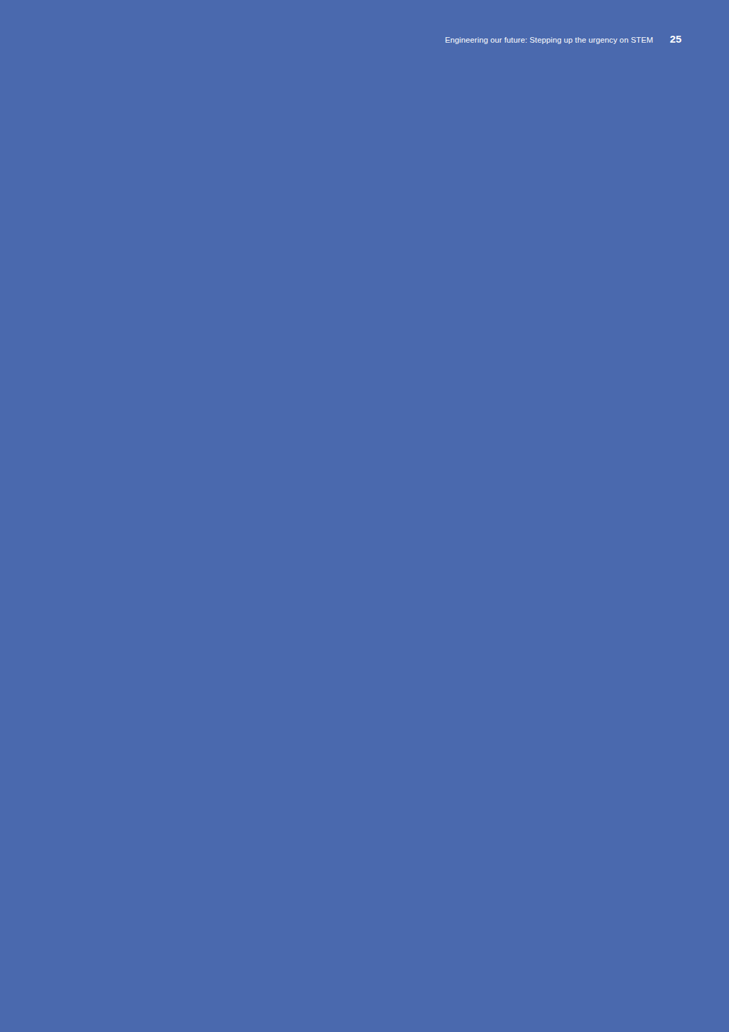Engineering our future: Stepping up the urgency on STEM25